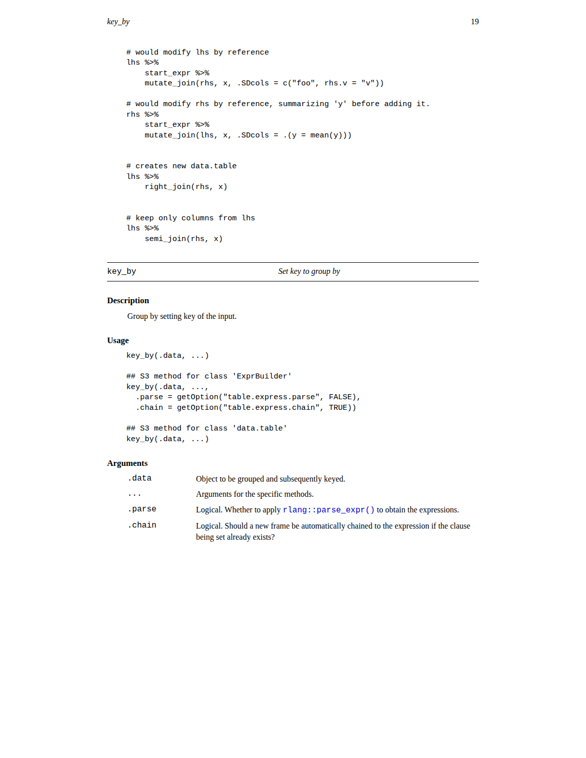key_by 19
# would modify lhs by reference
lhs %>%
    start_expr %>%
    mutate_join(rhs, x, .SDcols = c("foo", rhs.v = "v"))

# would modify rhs by reference, summarizing 'y' before adding it.
rhs %>%
    start_expr %>%
    mutate_join(lhs, x, .SDcols = .(y = mean(y)))


# creates new data.table
lhs %>%
    right_join(rhs, x)


# keep only columns from lhs
lhs %>%
    semi_join(rhs, x)
key_by Set key to group by
Description
Group by setting key of the input.
Usage
key_by(.data, ...)

## S3 method for class 'ExprBuilder'
key_by(.data, ...,
  .parse = getOption("table.express.parse", FALSE),
  .chain = getOption("table.express.chain", TRUE))

## S3 method for class 'data.table'
key_by(.data, ...)
Arguments
.data
Object to be grouped and subsequently keyed.
...
Arguments for the specific methods.
.parse
Logical. Whether to apply rlang::parse_expr() to obtain the expressions.
.chain
Logical. Should a new frame be automatically chained to the expression if the clause being set already exists?